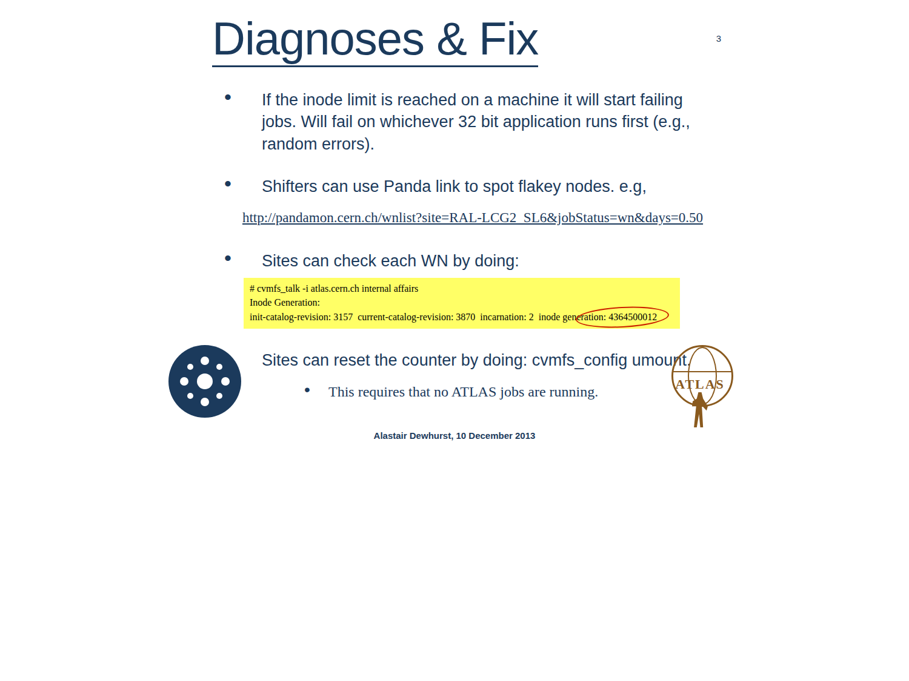3
Diagnoses & Fix
If the inode limit is reached on a machine it will start failing jobs. Will fail on whichever 32 bit application runs first (e.g., random errors).
Shifters can use Panda link to spot flakey nodes. e.g,
http://pandamon.cern.ch/wnlist?site=RAL-LCG2_SL6&jobStatus=wn&days=0.50
Sites can check each WN by doing:
# cvmfs_talk -i atlas.cern.ch internal affairs
Inode Generation:
init-catalog-revision: 3157 current-catalog-revision: 3870 incarnation: 2 inode generation: 4364500012
Sites can reset the counter by doing: cvmfs_config umount.
This requires that no ATLAS jobs are running.
ATLAS
Alastair Dewhurst, 10 December 2013